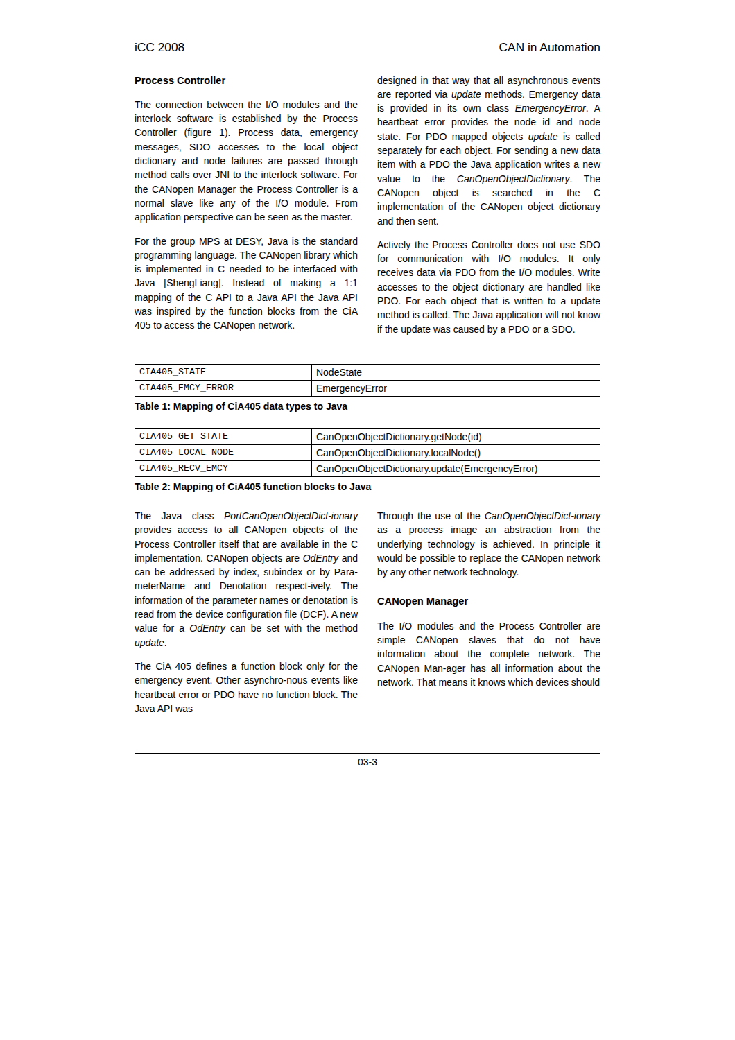iCC 2008
CAN in Automation
Process Controller
The connection between the I/O modules and the interlock software is established by the Process Controller (figure 1). Process data, emergency messages, SDO accesses to the local object dictionary and node failures are passed through method calls over JNI to the interlock software. For the CANopen Manager the Process Controller is a normal slave like any of the I/O module. From application perspective can be seen as the master.
For the group MPS at DESY, Java is the standard programming language. The CANopen library which is implemented in C needed to be interfaced with Java [ShengLiang]. Instead of making a 1:1 mapping of the C API to a Java API the Java API was inspired by the function blocks from the CiA 405 to access the CANopen network.
designed in that way that all asynchronous events are reported via update methods. Emergency data is provided in its own class EmergencyError. A heartbeat error provides the node id and node state. For PDO mapped objects update is called separately for each object. For sending a new data item with a PDO the Java application writes a new value to the CanOpenObjectDictionary. The CANopen object is searched in the C implementation of the CANopen object dictionary and then sent.
Actively the Process Controller does not use SDO for communication with I/O modules. It only receives data via PDO from the I/O modules. Write accesses to the object dictionary are handled like PDO. For each object that is written to a update method is called. The Java application will not know if the update was caused by a PDO or a SDO.
| CIA405_STATE | NodeState |
| CIA405_EMCY_ERROR | EmergencyError |
Table 1: Mapping of CiA405 data types to Java
| CIA405_GET_STATE | CanOpenObjectDictionary.getNode(id) |
| CIA405_LOCAL_NODE | CanOpenObjectDictionary.localNode() |
| CIA405_RECV_EMCY | CanOpenObjectDictionary.update(EmergencyError) |
Table 2: Mapping of CiA405 function blocks to Java
The Java class PortCanOpenObjectDict-ionary provides access to all CANopen objects of the Process Controller itself that are available in the C implementation. CANopen objects are OdEntry and can be addressed by index, subindex or by Para-meterName and Denotation respect-ively. The information of the parameter names or denotation is read from the device configuration file (DCF). A new value for a OdEntry can be set with the method update.
The CiA 405 defines a function block only for the emergency event. Other asynchro-nous events like heartbeat error or PDO have no function block. The Java API was
Through the use of the CanOpenObjectDict-ionary as a process image an abstraction from the underlying technology is achieved. In principle it would be possible to replace the CANopen network by any other network technology.
CANopen Manager
The I/O modules and the Process Controller are simple CANopen slaves that do not have information about the complete network. The CANopen Man-ager has all information about the network. That means it knows which devices should
03-3